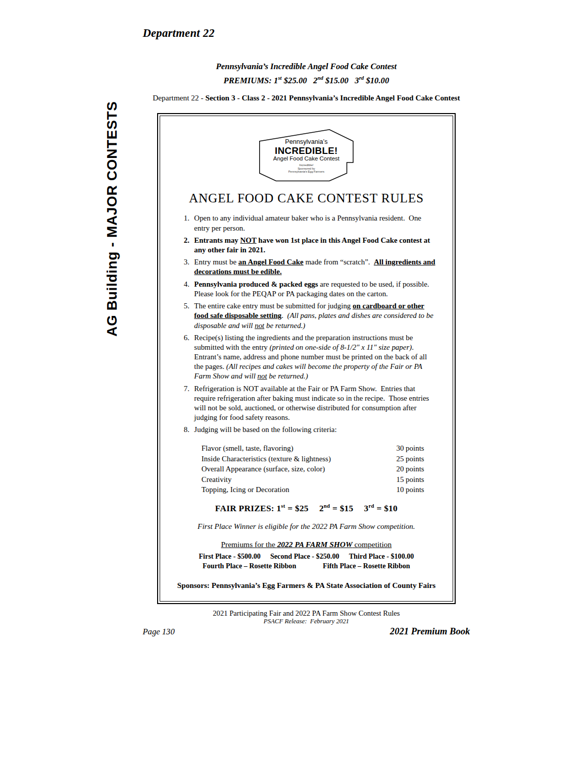AG Building - MAJOR CONTESTS
Department 22
Pennsylvania’s Incredible Angel Food Cake Contest
PREMIUMS: 1st $25.00 2nd $15.00 3rd $10.00
Department 22 - Section 3 - Class 2 - 2021 Pennsylvania’s Incredible Angel Food Cake Contest
Pennsylvania’s INCREDIBLE! Angel Food Cake Contest Incredible! Sponsored by
Pennsylvania’s Egg Farmers
ANGEL FOOD CAKE CONTEST RULES
Open to any individual amateur baker who is a Pennsylvania resident. One entry per person.
Entrants may NOT have won 1st place in this Angel Food Cake contest at any other fair in 2021.
Entry must be an Angel Food Cake made from “scratch”. All ingredients and decorations must be edible.
Pennsylvania produced & packed eggs are requested to be used, if possible. Please look for the PEQAP or PA packaging dates on the carton.
The entire cake entry must be submitted for judging on cardboard or other food safe disposable setting. (All pans, plates and dishes are considered to be disposable and will not be returned.)
Recipe(s) listing the ingredients and the preparation instructions must be submitted with the entry (printed on one-side of 8-1/2" x 11" size paper). Entrant’s name, address and phone number must be printed on the back of all the pages. (All recipes and cakes will become the property of the Fair or PA Farm Show and will not be returned.)
Refrigeration is NOT available at the Fair or PA Farm Show. Entries that require refrigeration after baking must indicate so in the recipe. Those entries will not be sold, auctioned, or otherwise distributed for consumption after judging for food safety reasons.
Judging will be based on the following criteria:
| Flavor (smell, taste, flavoring) | 30 points |
| Inside Characteristics (texture & lightness) | 25 points |
| Overall Appearance (surface, size, color) | 20 points |
| Creativity | 15 points |
| Topping, Icing or Decoration | 10 points |
FAIR PRIZES: 1st = $25 2nd = $15 3rd = $10
First Place Winner is eligible for the 2022 PA Farm Show competition.
Premiums for the 2022 PA FARM SHOW competition
First Place - $500.00 Second Place - $250.00 Third Place - $100.00
Fourth Place – Rosette Ribbon Fifth Place – Rosette Ribbon
Sponsors: Pennsylvania’s Egg Farmers & PA State Association of County Fairs
2021 Participating Fair and 2022 PA Farm Show Contest Rules PSACF Release: February 2021
Page 130 2021 Premium Book